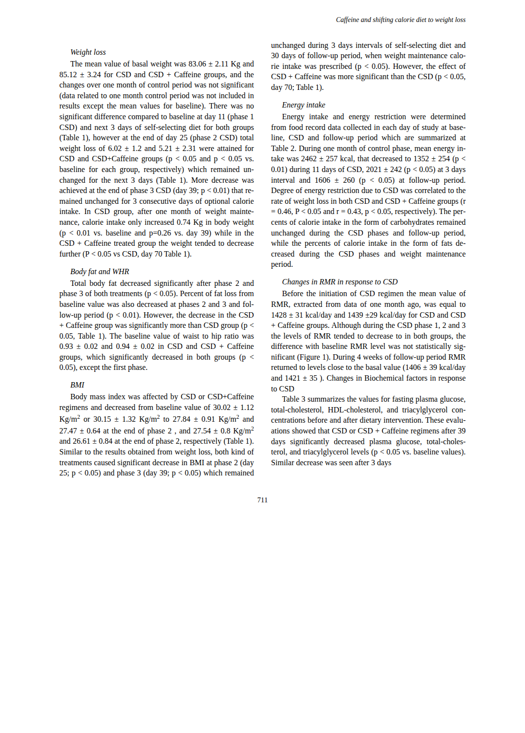Caffeine and shifting calorie diet to weight loss
Weight loss
The mean value of basal weight was 83.06 ± 2.11 Kg and 85.12 ± 3.24 for CSD and CSD + Caffeine groups, and the changes over one month of control period was not significant (data related to one month control period was not included in results except the mean values for baseline). There was no significant difference compared to baseline at day 11 (phase 1 CSD) and next 3 days of self-selecting diet for both groups (Table 1), however at the end of day 25 (phase 2 CSD) total weight loss of 6.02 ± 1.2 and 5.21 ± 2.31 were attained for CSD and CSD+Caffeine groups (p < 0.05 and p < 0.05 vs. baseline for each group, respectively) which remained unchanged for the next 3 days (Table 1). More decrease was achieved at the end of phase 3 CSD (day 39; p < 0.01) that remained unchanged for 3 consecutive days of optional calorie intake. In CSD group, after one month of weight maintenance, calorie intake only increased 0.74 Kg in body weight (p < 0.01 vs. baseline and p=0.26 vs. day 39) while in the CSD + Caffeine treated group the weight tended to decrease further (P < 0.05 vs CSD, day 70 Table 1).
Body fat and WHR
Total body fat decreased significantly after phase 2 and phase 3 of both treatments (p < 0.05). Percent of fat loss from baseline value was also decreased at phases 2 and 3 and follow-up period (p < 0.01). However, the decrease in the CSD + Caffeine group was significantly more than CSD group (p < 0.05, Table 1). The baseline value of waist to hip ratio was 0.93 ± 0.02 and 0.94 ± 0.02 in CSD and CSD + Caffeine groups, which significantly decreased in both groups (p < 0.05), except the first phase.
BMI
Body mass index was affected by CSD or CSD+Caffeine regimens and decreased from baseline value of 30.02 ± 1.12 Kg/m2 or 30.15 ± 1.32 Kg/m2 to 27.84 ± 0.91 Kg/m2 and 27.47 ± 0.64 at the end of phase 2 , and 27.54 ± 0.8 Kg/m2 and 26.61 ± 0.84 at the end of phase 2, respectively (Table 1). Similar to the results obtained from weight loss, both kind of treatments caused significant decrease in BMI at phase 2 (day 25; p < 0.05) and phase 3 (day 39; p < 0.05) which remained unchanged during 3 days intervals of self-selecting diet and 30 days of follow-up period, when weight maintenance calorie intake was prescribed (p < 0.05). However, the effect of CSD + Caffeine was more significant than the CSD (p < 0.05, day 70; Table 1).
Energy intake
Energy intake and energy restriction were determined from food record data collected in each day of study at baseline, CSD and follow-up period which are summarized at Table 2. During one month of control phase, mean energy intake was 2462 ± 257 kcal, that decreased to 1352 ± 254 (p < 0.01) during 11 days of CSD, 2021 ± 242 (p < 0.05) at 3 days interval and 1606 ± 260 (p < 0.05) at follow-up period. Degree of energy restriction due to CSD was correlated to the rate of weight loss in both CSD and CSD + Caffeine groups (r = 0.46, P < 0.05 and r = 0.43, p < 0.05, respectively). The percents of calorie intake in the form of carbohydrates remained unchanged during the CSD phases and follow-up period, while the percents of calorie intake in the form of fats decreased during the CSD phases and weight maintenance period.
Changes in RMR in response to CSD
Before the initiation of CSD regimen the mean value of RMR, extracted from data of one month ago, was equal to 1428 ± 31 kcal/day and 1439 ±29 kcal/day for CSD and CSD + Caffeine groups. Although during the CSD phase 1, 2 and 3 the levels of RMR tended to decrease to in both groups, the difference with baseline RMR level was not statistically significant (Figure 1). During 4 weeks of follow-up period RMR returned to levels close to the basal value (1406 ± 39 kcal/day and 1421 ± 35 ). Changes in Biochemical factors in response to CSD
Table 3 summarizes the values for fasting plasma glucose, total-cholesterol, HDL-cholesterol, and triacylglycerol concentrations before and after dietary intervention. These evaluations showed that CSD or CSD + Caffeine regimens after 39 days significantly decreased plasma glucose, total-cholesterol, and triacylglycerol levels (p < 0.05 vs. baseline values). Similar decrease was seen after 3 days
711